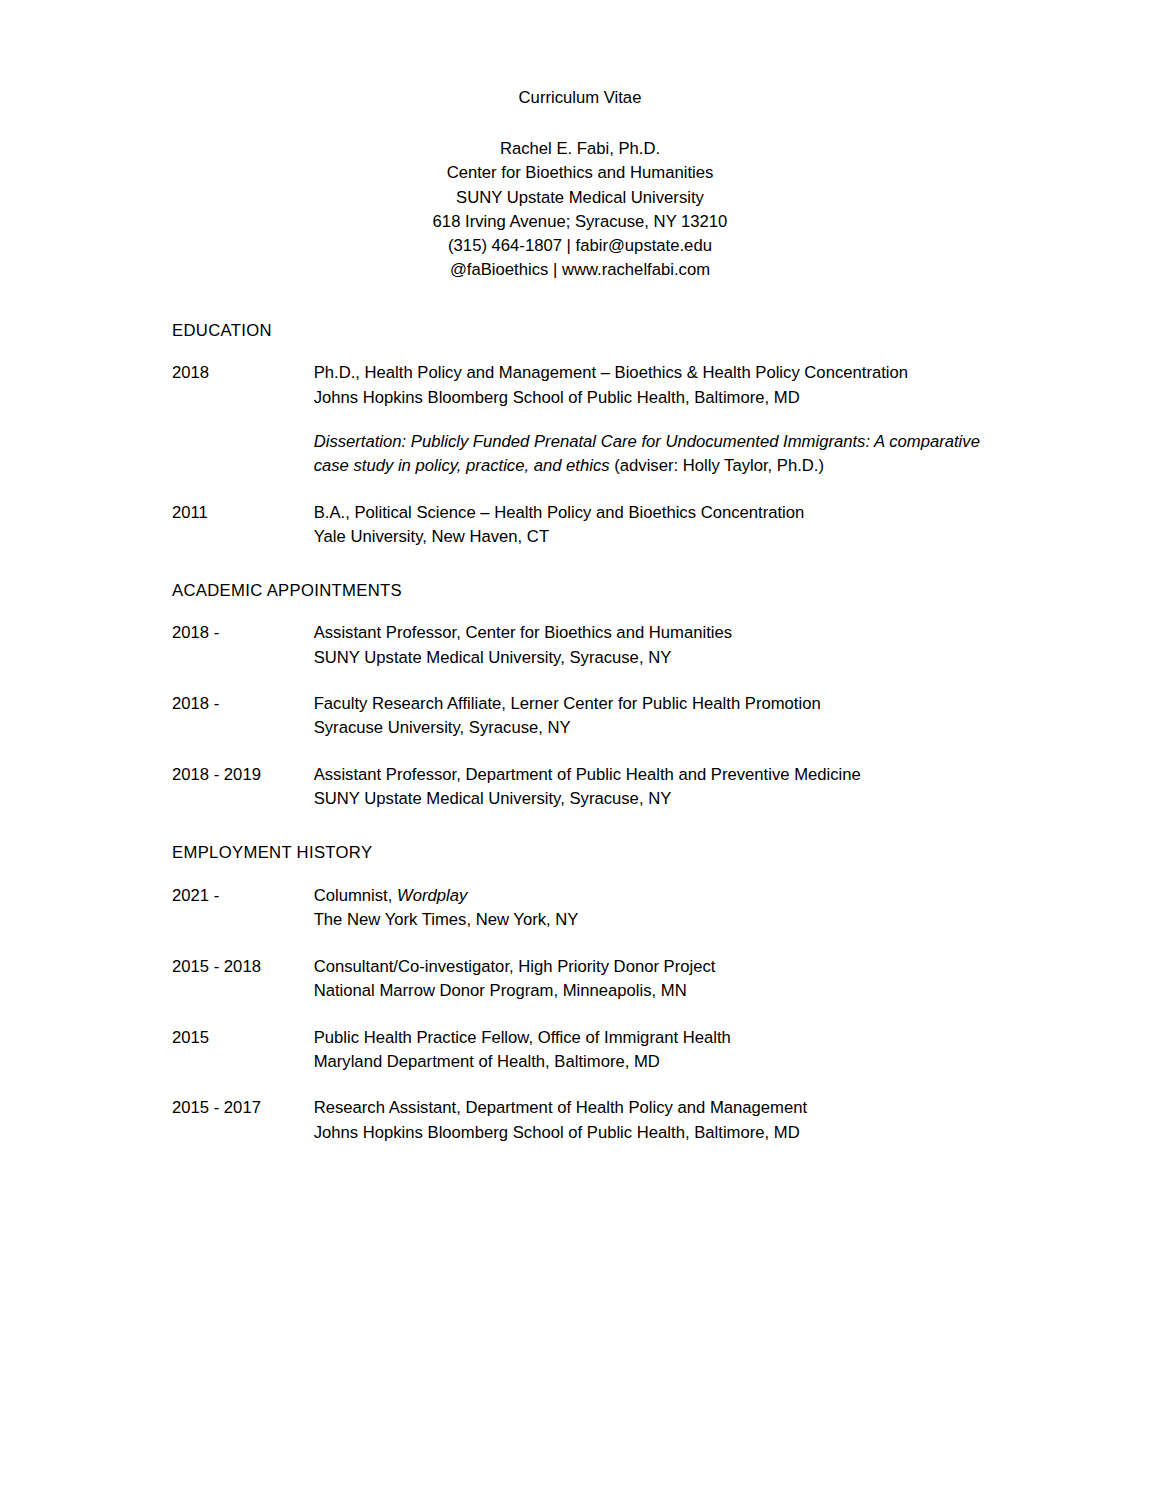Curriculum Vitae
Rachel E. Fabi, Ph.D.
Center for Bioethics and Humanities
SUNY Upstate Medical University
618 Irving Avenue; Syracuse, NY 13210
(315) 464-1807 | fabir@upstate.edu
@faBioethics | www.rachelfabi.com
EDUCATION
2018
Ph.D., Health Policy and Management – Bioethics & Health Policy Concentration
Johns Hopkins Bloomberg School of Public Health, Baltimore, MD
Dissertation: Publicly Funded Prenatal Care for Undocumented Immigrants: A comparative case study in policy, practice, and ethics (adviser: Holly Taylor, Ph.D.)
2011
B.A., Political Science – Health Policy and Bioethics Concentration
Yale University, New Haven, CT
ACADEMIC APPOINTMENTS
2018 -
Assistant Professor, Center for Bioethics and Humanities
SUNY Upstate Medical University, Syracuse, NY
2018 -
Faculty Research Affiliate, Lerner Center for Public Health Promotion
Syracuse University, Syracuse, NY
2018 - 2019
Assistant Professor, Department of Public Health and Preventive Medicine
SUNY Upstate Medical University, Syracuse, NY
EMPLOYMENT HISTORY
2021 -
Columnist, Wordplay
The New York Times, New York, NY
2015 - 2018
Consultant/Co-investigator, High Priority Donor Project
National Marrow Donor Program, Minneapolis, MN
2015
Public Health Practice Fellow, Office of Immigrant Health
Maryland Department of Health, Baltimore, MD
2015 - 2017
Research Assistant, Department of Health Policy and Management
Johns Hopkins Bloomberg School of Public Health, Baltimore, MD